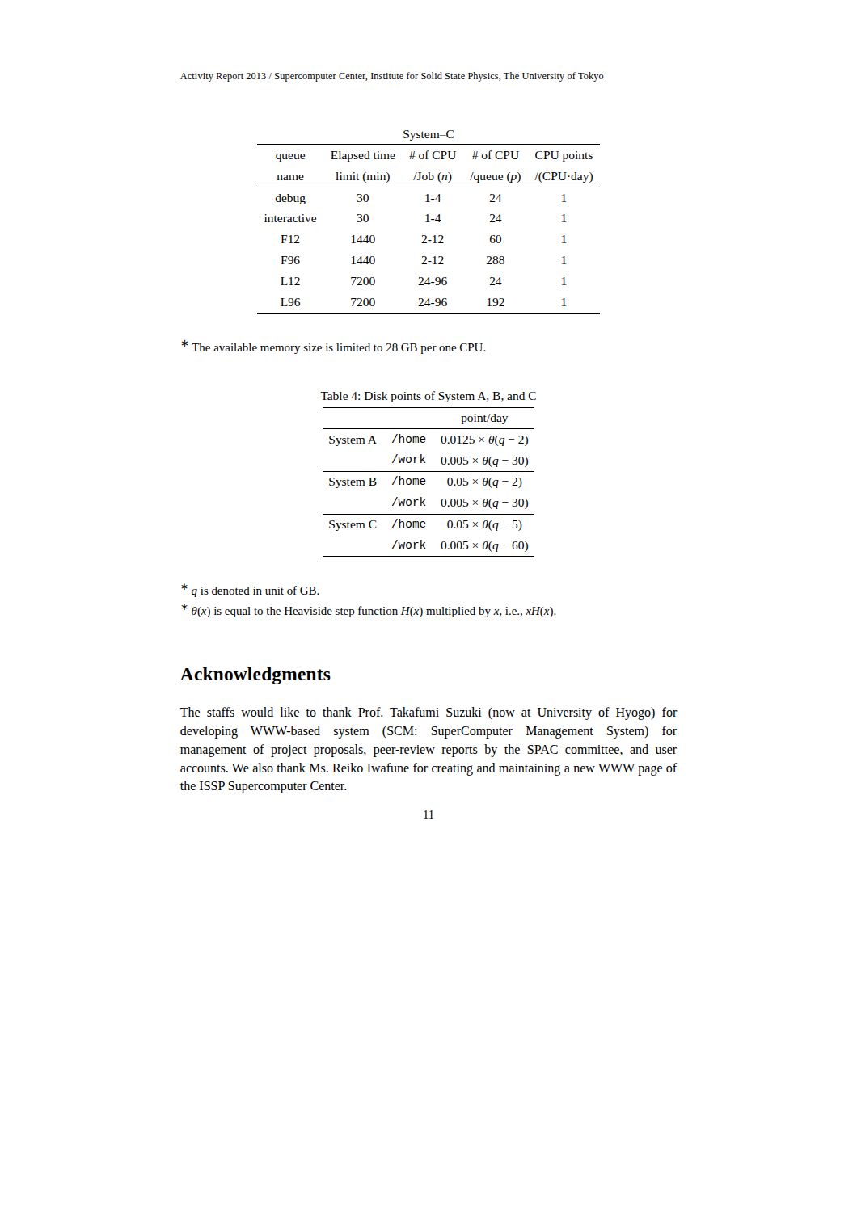Activity Report 2013 / Supercomputer Center, Institute for Solid State Physics, The University of Tokyo
System–C
| queue | Elapsed time | # of CPU | # of CPU | CPU points |
| name | limit (min) | /Job ( n ) | /queue ( p ) | /(CPU·day) |
| debug | 30 | 1-4 | 24 | 1 |
| interactive | 30 | 1-4 | 24 | 1 |
| F12 | 1440 | 2-12 | 60 | 1 |
| F96 | 1440 | 2-12 | 288 | 1 |
| L12 | 7200 | 24-96 | 24 | 1 |
| L96 | 7200 | 24-96 | 192 | 1 |
∗ The available memory size is limited to 28 GB per one CPU.
Table 4: Disk points of System A, B, and C
| | | point/day |
| System A | /home | 0.0125 × θ ( q − 2) |
| | /work | 0.005 × θ ( q − 30) |
| System B | /home | 0.05 × θ ( q − 2) |
| | /work | 0.005 × θ ( q − 30) |
| System C | /home | 0.05 × θ ( q − 5) |
| | /work | 0.005 × θ ( q − 60) |
∗ q is denoted in unit of GB.
∗ θ(x) is equal to the Heaviside step function H(x) multiplied by x, i.e., xH(x).
Acknowledgments
The staffs would like to thank Prof. Takafumi Suzuki (now at University of Hyogo) for developing WWW-based system (SCM: SuperComputer Management System) for management of project proposals, peer-review reports by the SPAC committee, and user accounts. We also thank Ms. Reiko Iwafune for creating and maintaining a new WWW page of the ISSP Supercomputer Center.
11